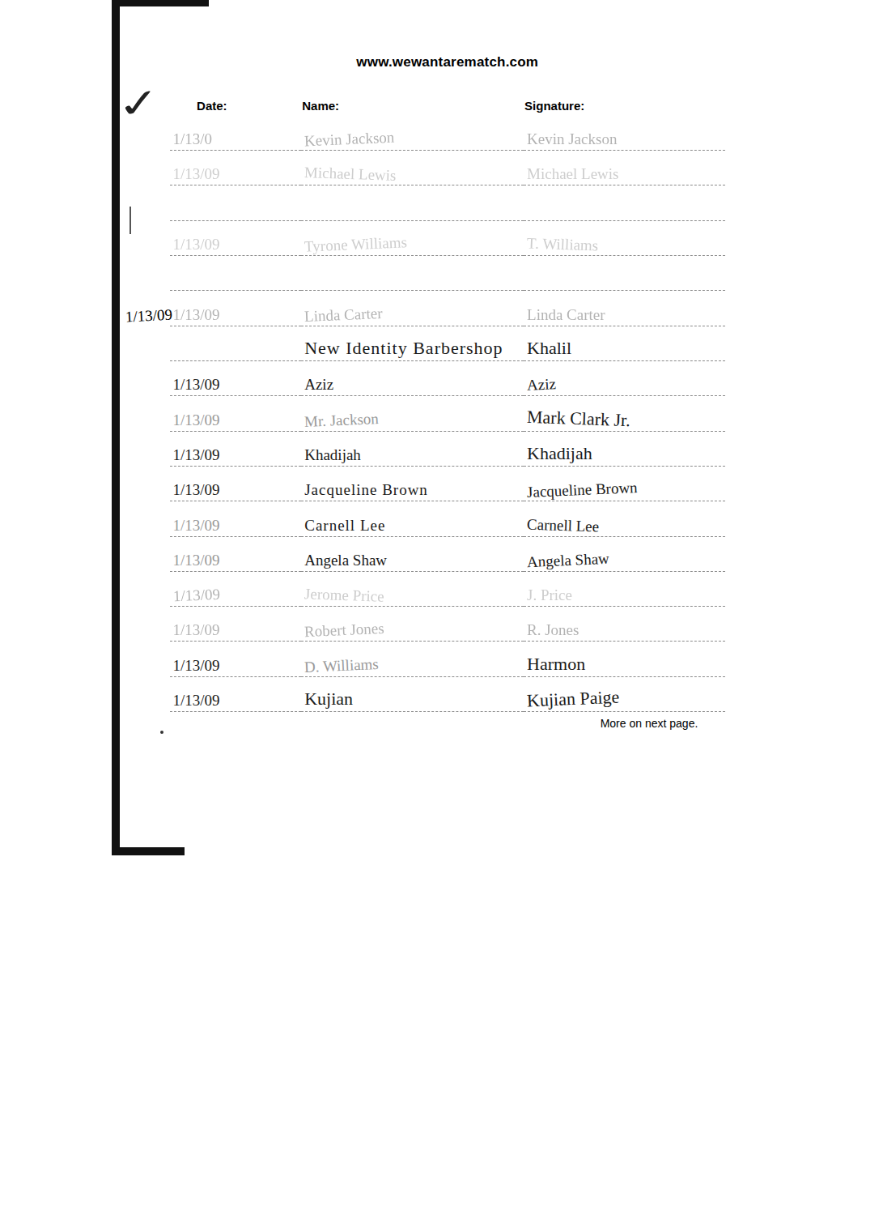✓
www.wewantarematch.com
1/13/09
| Date: | Name: | Signature: |
| --- | --- | --- |
| 1/13/0 | Kevin Jackson | Kevin Jackson |
| 1/13/09 | Michael Lewis | Michael Lewis |
| 1/13/09 | Tyrone Williams | T. Williams |
| 1/13/09 | Linda Carter | Linda Carter |
| | New Identity Barbershop | Khalil |
| 1/13/09 | Aziz | Aziz |
| 1/13/09 | Mr. Jackson | Mark Clark Jr. |
| 1/13/09 | Khadijah | Khadijah |
| 1/13/09 | Jacqueline Brown | Jacqueline Brown |
| 1/13/09 | Carnell Lee | Carnell Lee |
| 1/13/09 | Angela Shaw | Angela Shaw |
| 1/13/09 | Jerome Price | J. Price |
| 1/13/09 | Robert Jones | R. Jones |
| 1/13/09 | D. Williams | Harmon |
| 1/13/09 | Kujian | Kujian Paige |
More on next page.